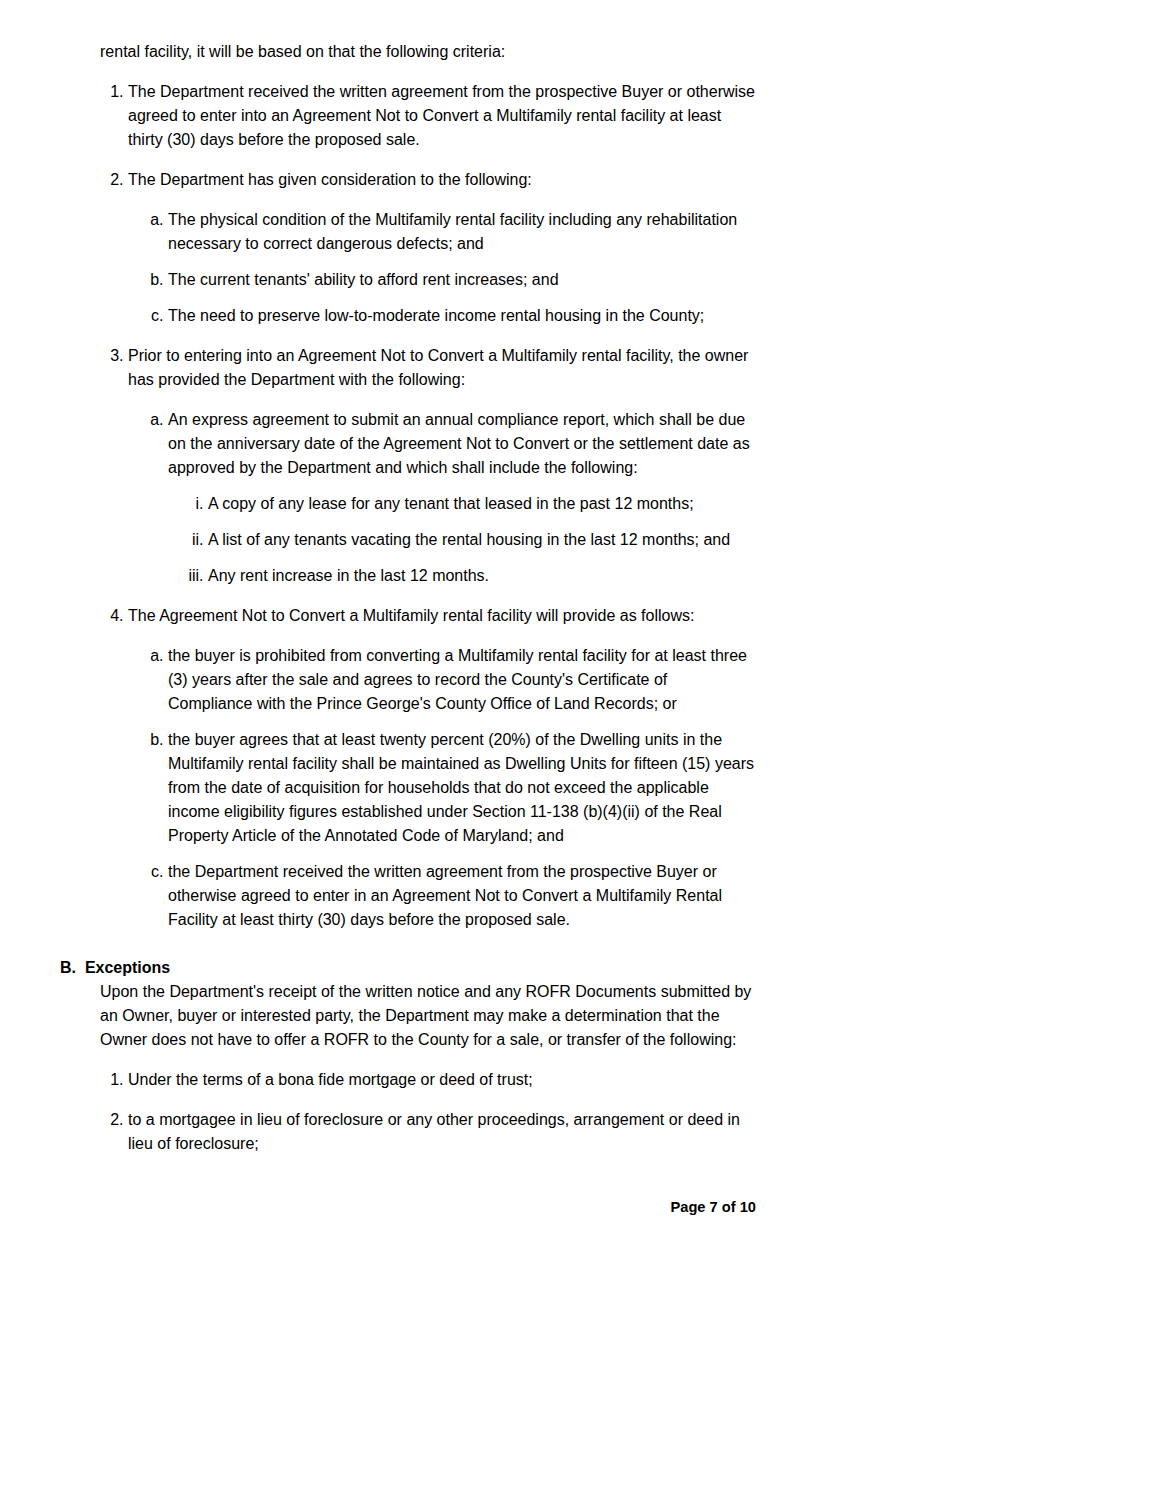rental facility, it will be based on that the following criteria:
The Department received the written agreement from the prospective Buyer or otherwise agreed to enter into an Agreement Not to Convert a Multifamily rental facility at least thirty (30) days before the proposed sale.
The Department has given consideration to the following:
The physical condition of the Multifamily rental facility including any rehabilitation necessary to correct dangerous defects; and
The current tenants' ability to afford rent increases; and
The need to preserve low-to-moderate income rental housing in the County;
Prior to entering into an Agreement Not to Convert a Multifamily rental facility, the owner has provided the Department with the following:
An express agreement to submit an annual compliance report, which shall be due on the anniversary date of the Agreement Not to Convert or the settlement date as approved by the Department and which shall include the following:
A copy of any lease for any tenant that leased in the past 12 months;
A list of any tenants vacating the rental housing in the last 12 months; and
Any rent increase in the last 12 months.
The Agreement Not to Convert a Multifamily rental facility will provide as follows:
the buyer is prohibited from converting a Multifamily rental facility for at least three (3) years after the sale and agrees to record the County's Certificate of Compliance with the Prince George's County Office of Land Records; or
the buyer agrees that at least twenty percent (20%) of the Dwelling units in the Multifamily rental facility shall be maintained as Dwelling Units for fifteen (15) years from the date of acquisition for households that do not exceed the applicable income eligibility figures established under Section 11-138 (b)(4)(ii) of the Real Property Article of the Annotated Code of Maryland; and
the Department received the written agreement from the prospective Buyer or otherwise agreed to enter in an Agreement Not to Convert a Multifamily Rental Facility at least thirty (30) days before the proposed sale.
B. Exceptions
Upon the Department's receipt of the written notice and any ROFR Documents submitted by an Owner, buyer or interested party, the Department may make a determination that the Owner does not have to offer a ROFR to the County for a sale, or transfer of the following:
Under the terms of a bona fide mortgage or deed of trust;
to a mortgagee in lieu of foreclosure or any other proceedings, arrangement or deed in lieu of foreclosure;
Page 7 of 10